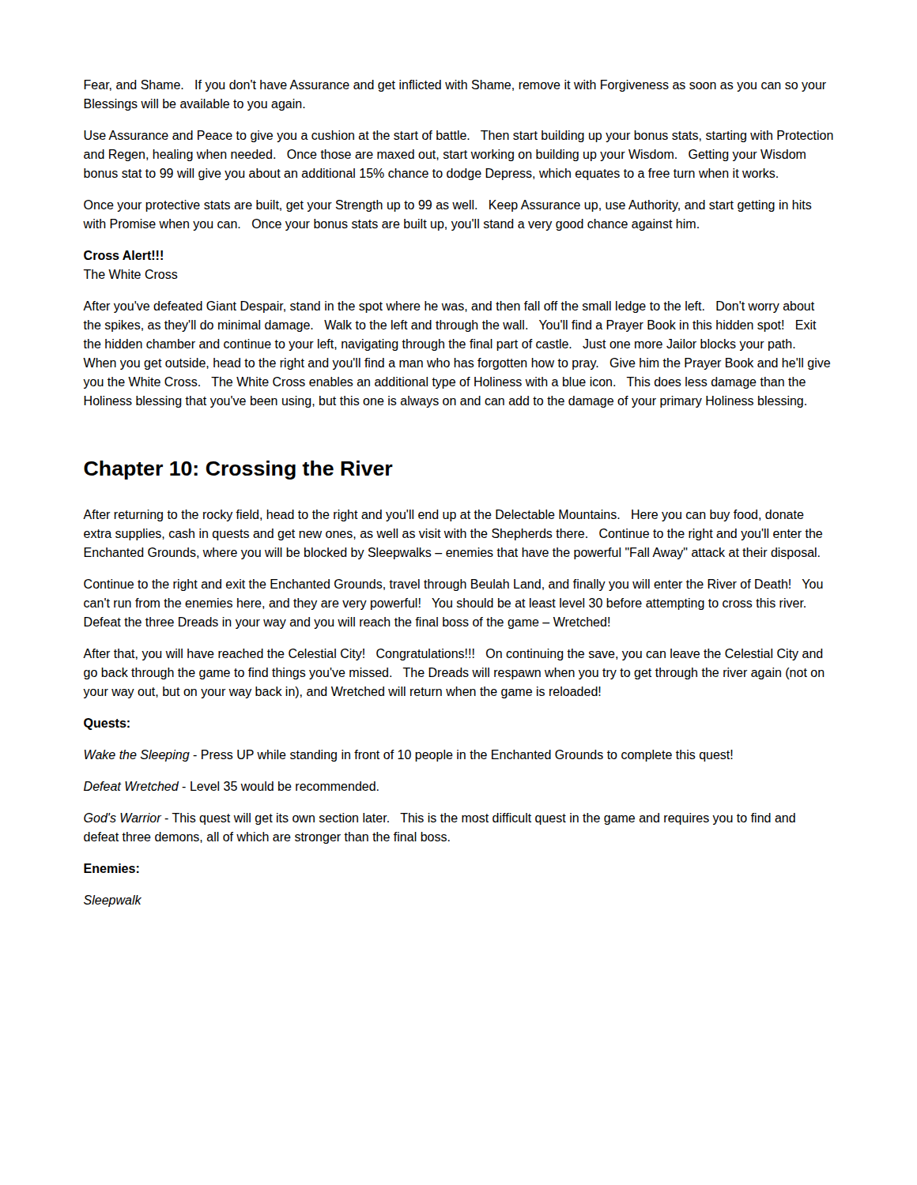Fear, and Shame. If you don't have Assurance and get inflicted with Shame, remove it with Forgiveness as soon as you can so your Blessings will be available to you again.
Use Assurance and Peace to give you a cushion at the start of battle. Then start building up your bonus stats, starting with Protection and Regen, healing when needed. Once those are maxed out, start working on building up your Wisdom. Getting your Wisdom bonus stat to 99 will give you about an additional 15% chance to dodge Depress, which equates to a free turn when it works.
Once your protective stats are built, get your Strength up to 99 as well. Keep Assurance up, use Authority, and start getting in hits with Promise when you can. Once your bonus stats are built up, you'll stand a very good chance against him.
Cross Alert!!!
The White Cross
After you've defeated Giant Despair, stand in the spot where he was, and then fall off the small ledge to the left. Don't worry about the spikes, as they'll do minimal damage. Walk to the left and through the wall. You'll find a Prayer Book in this hidden spot! Exit the hidden chamber and continue to your left, navigating through the final part of castle. Just one more Jailor blocks your path. When you get outside, head to the right and you'll find a man who has forgotten how to pray. Give him the Prayer Book and he'll give you the White Cross. The White Cross enables an additional type of Holiness with a blue icon. This does less damage than the Holiness blessing that you've been using, but this one is always on and can add to the damage of your primary Holiness blessing.
Chapter 10: Crossing the River
After returning to the rocky field, head to the right and you'll end up at the Delectable Mountains. Here you can buy food, donate extra supplies, cash in quests and get new ones, as well as visit with the Shepherds there. Continue to the right and you'll enter the Enchanted Grounds, where you will be blocked by Sleepwalks – enemies that have the powerful "Fall Away" attack at their disposal.
Continue to the right and exit the Enchanted Grounds, travel through Beulah Land, and finally you will enter the River of Death! You can't run from the enemies here, and they are very powerful! You should be at least level 30 before attempting to cross this river. Defeat the three Dreads in your way and you will reach the final boss of the game – Wretched!
After that, you will have reached the Celestial City! Congratulations!!! On continuing the save, you can leave the Celestial City and go back through the game to find things you've missed. The Dreads will respawn when you try to get through the river again (not on your way out, but on your way back in), and Wretched will return when the game is reloaded!
Quests:
Wake the Sleeping - Press UP while standing in front of 10 people in the Enchanted Grounds to complete this quest!
Defeat Wretched - Level 35 would be recommended.
God's Warrior - This quest will get its own section later. This is the most difficult quest in the game and requires you to find and defeat three demons, all of which are stronger than the final boss.
Enemies:
Sleepwalk